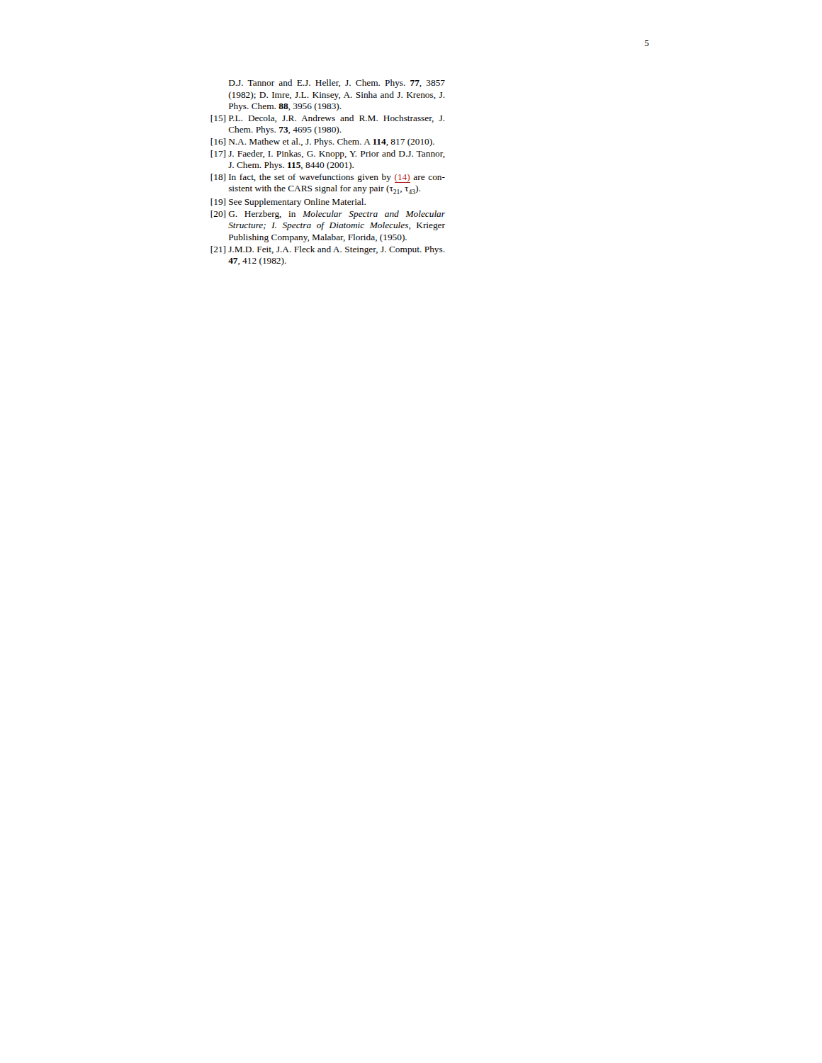5
D.J. Tannor and E.J. Heller, J. Chem. Phys. 77, 3857 (1982); D. Imre, J.L. Kinsey, A. Sinha and J. Krenos, J. Phys. Chem. 88, 3956 (1983).
[15] P.L. Decola, J.R. Andrews and R.M. Hochstrasser, J. Chem. Phys. 73, 4695 (1980).
[16] N.A. Mathew et al., J. Phys. Chem. A 114, 817 (2010).
[17] J. Faeder, I. Pinkas, G. Knopp, Y. Prior and D.J. Tannor, J. Chem. Phys. 115, 8440 (2001).
[18] In fact, the set of wavefunctions given by (14) are consistent with the CARS signal for any pair (τ21, τ43).
[19] See Supplementary Online Material.
[20] G. Herzberg, in Molecular Spectra and Molecular Structure; I. Spectra of Diatomic Molecules, Krieger Publishing Company, Malabar, Florida, (1950).
[21] J.M.D. Feit, J.A. Fleck and A. Steinger, J. Comput. Phys. 47, 412 (1982).